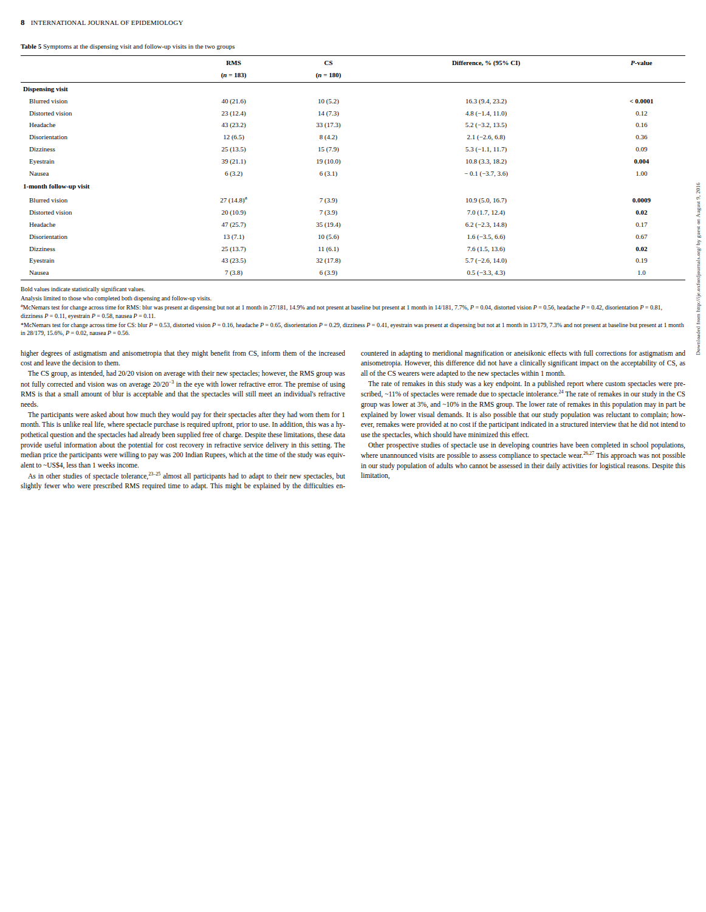8 INTERNATIONAL JOURNAL OF EPIDEMIOLOGY
Table 5 Symptoms at the dispensing visit and follow-up visits in the two groups
| | RMS | CS | Difference, % (95% CI) | P -value |
| --- | --- | --- | --- | --- |
| | ( n = 183) | ( n = 180) | | |
| Dispensing visit |
| Blurred vision | 40 (21.6) | 10 (5.2) | 16.3 (9.4, 23.2) | < 0.0001 |
| Distorted vision | 23 (12.4) | 14 (7.3) | 4.8 (−1.4, 11.0) | 0.12 |
| Headache | 43 (23.2) | 33 (17.3) | 5.2 (−3.2, 13.5) | 0.16 |
| Disorientation | 12 (6.5) | 8 (4.2) | 2.1 (−2.6, 6.8) | 0.36 |
| Dizziness | 25 (13.5) | 15 (7.9) | 5.3 (−1.1, 11.7) | 0.09 |
| Eyestrain | 39 (21.1) | 19 (10.0) | 10.8 (3.3, 18.2) | 0.004 |
| Nausea | 6 (3.2) | 6 (3.1) | − 0.1 (−3.7, 3.6) | 1.00 |
| 1-month follow-up visit |
| Blurred vision | 27 (14.8) a | 7 (3.9) | 10.9 (5.0, 16.7) | 0.0009 |
| Distorted vision | 20 (10.9) | 7 (3.9) | 7.0 (1.7, 12.4) | 0.02 |
| Headache | 47 (25.7) | 35 (19.4) | 6.2 (−2.3, 14.8) | 0.17 |
| Disorientation | 13 (7.1) | 10 (5.6) | 1.6 (−3.5, 6.6) | 0.67 |
| Dizziness | 25 (13.7) | 11 (6.1) | 7.6 (1.5, 13.6) | 0.02 |
| Eyestrain | 43 (23.5) | 32 (17.8) | 5.7 (−2.6, 14.0) | 0.19 |
| Nausea | 7 (3.8) | 6 (3.9) | 0.5 (−3.3, 4.3) | 1.0 |
Bold values indicate statistically significant values.
Analysis limited to those who completed both dispensing and follow-up visits.
aMcNemars test for change across time for RMS: blur was present at dispensing but not at 1 month in 27/181, 14.9% and not present at baseline but present at 1 month in 14/181, 7.7%, P = 0.04, distorted vision P = 0.56, headache P = 0.42, disorientation P = 0.81, dizziness P = 0.11, eyestrain P = 0.58, nausea P = 0.11.
*McNemars test for change across time for CS: blur P = 0.53, distorted vision P = 0.16, headache P = 0.65, disorientation P = 0.29, dizziness P = 0.41, eyestrain was present at dispensing but not at 1 month in 13/179, 7.3% and not present at baseline but present at 1 month in 28/179, 15.6%, P = 0.02, nausea P = 0.56.
higher degrees of astigmatism and anisometropia that they might benefit from CS, inform them of the increased cost and leave the decision to them.
The CS group, as intended, had 20/20 vision on average with their new spectacles; however, the RMS group was not fully corrected and vision was on average 20/20−3 in the eye with lower refractive error. The premise of using RMS is that a small amount of blur is acceptable and that the spectacles will still meet an individual's refractive needs.
The participants were asked about how much they would pay for their spectacles after they had worn them for 1 month. This is unlike real life, where spectacle purchase is required upfront, prior to use. In addition, this was a hypothetical question and the spectacles had already been supplied free of charge. Despite these limitations, these data provide useful information about the potential for cost recovery in refractive service delivery in this setting. The median price the participants were willing to pay was 200 Indian Rupees, which at the time of the study was equivalent to ~US$4, less than 1 weeks income.
As in other studies of spectacle tolerance,23–25 almost all participants had to adapt to their new spectacles, but slightly fewer who were prescribed RMS required time to adapt. This might be explained by the difficulties encountered in adapting to meridional magnification or aneisikonic effects with full corrections for astigmatism and anisometropia. However, this difference did not have a clinically significant impact on the acceptability of CS, as all of the CS wearers were adapted to the new spectacles within 1 month.
The rate of remakes in this study was a key endpoint. In a published report where custom spectacles were prescribed, ~11% of spectacles were remade due to spectacle intolerance.24 The rate of remakes in our study in the CS group was lower at 3%, and ~10% in the RMS group. The lower rate of remakes in this population may in part be explained by lower visual demands. It is also possible that our study population was reluctant to complain; however, remakes were provided at no cost if the participant indicated in a structured interview that he did not intend to use the spectacles, which should have minimized this effect.
Other prospective studies of spectacle use in developing countries have been completed in school populations, where unannounced visits are possible to assess compliance to spectacle wear.26,27 This approach was not possible in our study population of adults who cannot be assessed in their daily activities for logistical reasons. Despite this limitation,
Downloaded from http://ije.oxfordjournals.org/ by guest on August 9, 2016